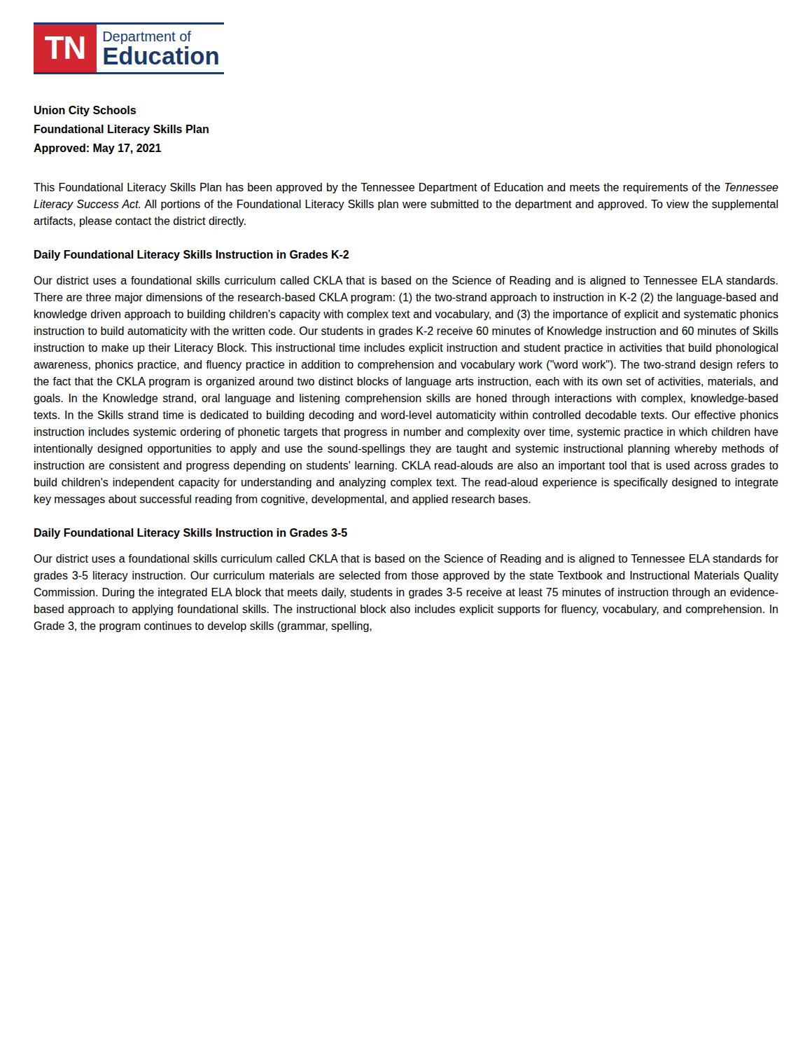TN
Department of Education
Union City Schools
Foundational Literacy Skills Plan
Approved: May 17, 2021
This Foundational Literacy Skills Plan has been approved by the Tennessee Department of Education and meets the requirements of the Tennessee Literacy Success Act. All portions of the Foundational Literacy Skills plan were submitted to the department and approved. To view the supplemental artifacts, please contact the district directly.
Daily Foundational Literacy Skills Instruction in Grades K-2
Our district uses a foundational skills curriculum called CKLA that is based on the Science of Reading and is aligned to Tennessee ELA standards. There are three major dimensions of the research-based CKLA program: (1) the two-strand approach to instruction in K-2 (2) the language-based and knowledge driven approach to building children's capacity with complex text and vocabulary, and (3) the importance of explicit and systematic phonics instruction to build automaticity with the written code. Our students in grades K-2 receive 60 minutes of Knowledge instruction and 60 minutes of Skills instruction to make up their Literacy Block. This instructional time includes explicit instruction and student practice in activities that build phonological awareness, phonics practice, and fluency practice in addition to comprehension and vocabulary work ("word work"). The two-strand design refers to the fact that the CKLA program is organized around two distinct blocks of language arts instruction, each with its own set of activities, materials, and goals. In the Knowledge strand, oral language and listening comprehension skills are honed through interactions with complex, knowledge-based texts. In the Skills strand time is dedicated to building decoding and word-level automaticity within controlled decodable texts. Our effective phonics instruction includes systemic ordering of phonetic targets that progress in number and complexity over time, systemic practice in which children have intentionally designed opportunities to apply and use the sound-spellings they are taught and systemic instructional planning whereby methods of instruction are consistent and progress depending on students' learning. CKLA read-alouds are also an important tool that is used across grades to build children's independent capacity for understanding and analyzing complex text. The read-aloud experience is specifically designed to integrate key messages about successful reading from cognitive, developmental, and applied research bases.
Daily Foundational Literacy Skills Instruction in Grades 3-5
Our district uses a foundational skills curriculum called CKLA that is based on the Science of Reading and is aligned to Tennessee ELA standards for grades 3-5 literacy instruction. Our curriculum materials are selected from those approved by the state Textbook and Instructional Materials Quality Commission. During the integrated ELA block that meets daily, students in grades 3-5 receive at least 75 minutes of instruction through an evidence-based approach to applying foundational skills. The instructional block also includes explicit supports for fluency, vocabulary, and comprehension. In Grade 3, the program continues to develop skills (grammar, spelling,